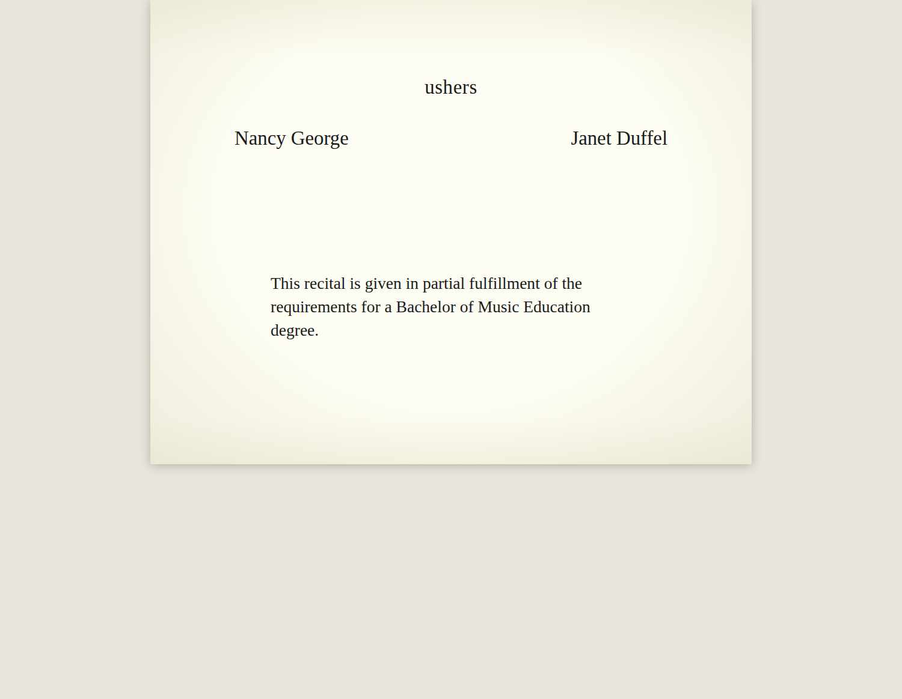ushers
Nancy George
Janet Duffel
This recital is given in partial fulfillment of the requirements for a Bachelor of Music Education degree.